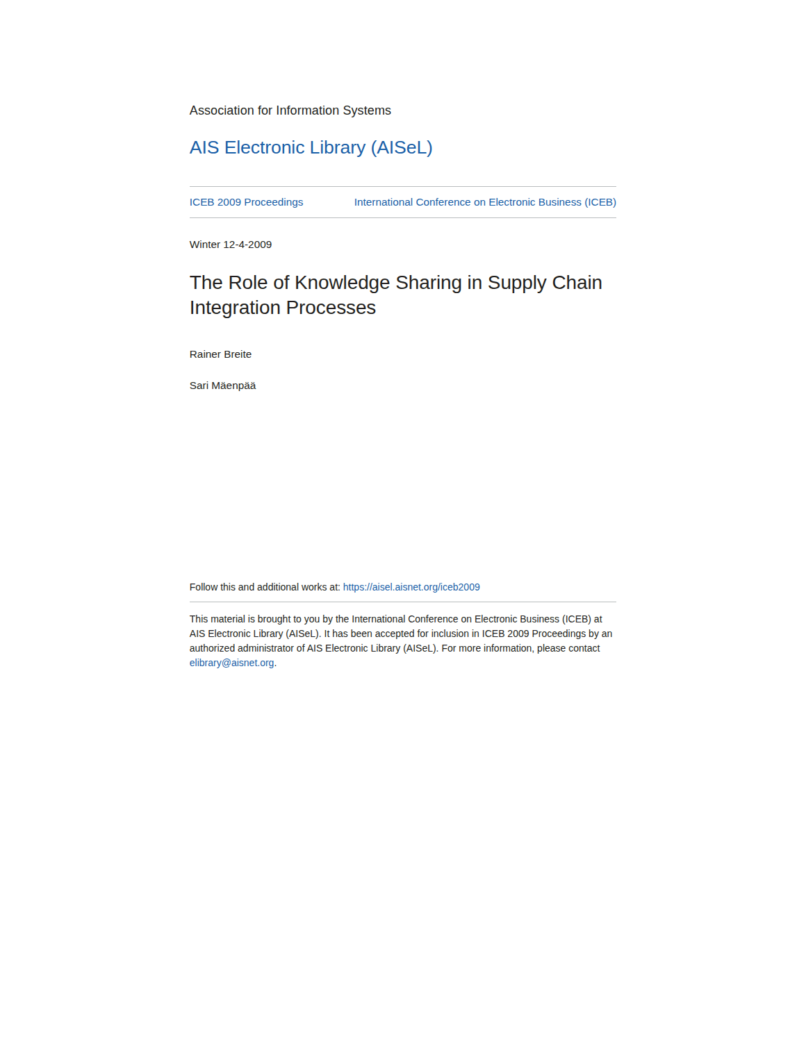Association for Information Systems
AIS Electronic Library (AISeL)
ICEB 2009 Proceedings
International Conference on Electronic Business (ICEB)
Winter 12-4-2009
The Role of Knowledge Sharing in Supply Chain Integration Processes
Rainer Breite
Sari Mäenpää
Follow this and additional works at: https://aisel.aisnet.org/iceb2009
This material is brought to you by the International Conference on Electronic Business (ICEB) at AIS Electronic Library (AISeL). It has been accepted for inclusion in ICEB 2009 Proceedings by an authorized administrator of AIS Electronic Library (AISeL). For more information, please contact elibrary@aisnet.org.